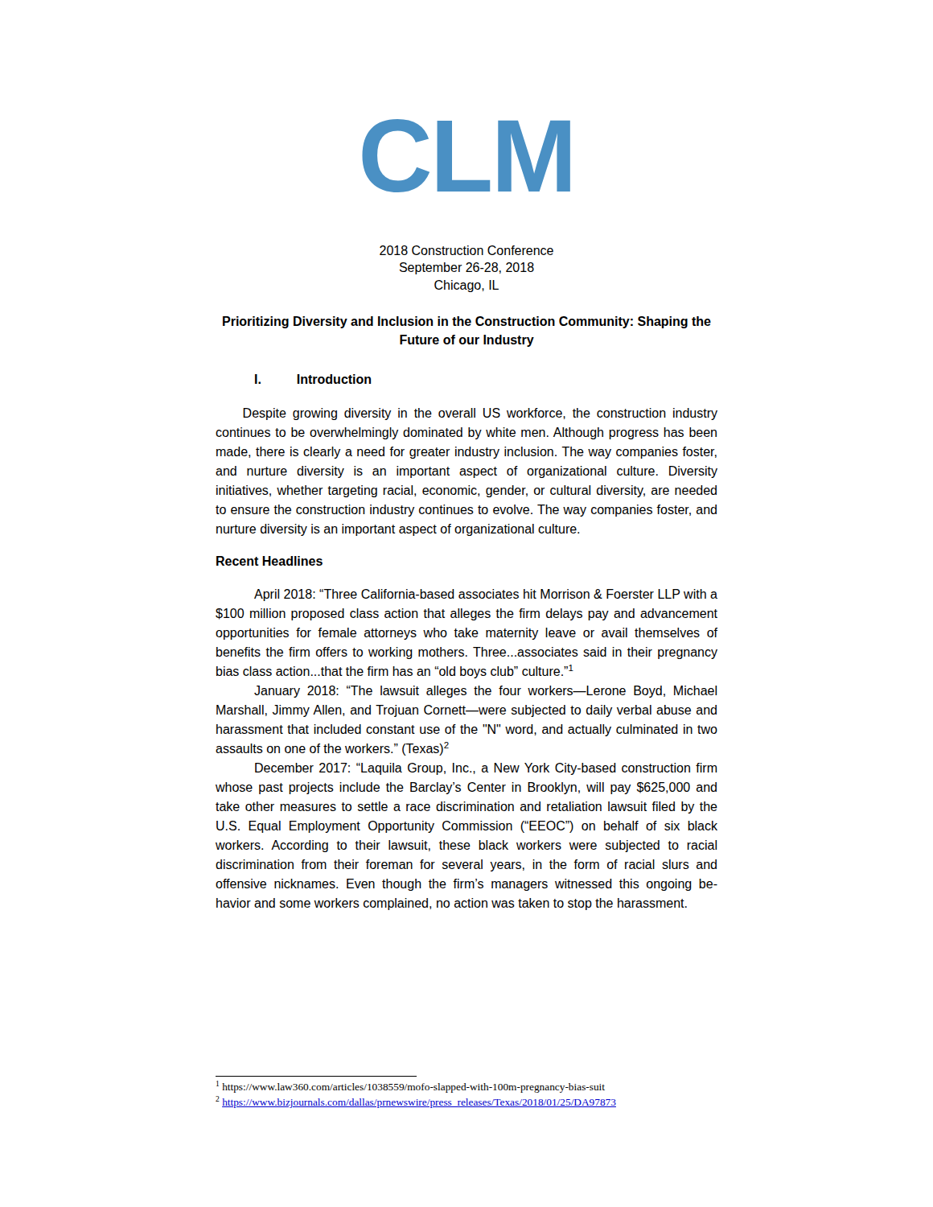CLM
2018 Construction Conference
September 26-28, 2018
Chicago, IL
Prioritizing Diversity and Inclusion in the Construction Community: Shaping the Future of our Industry
I. Introduction
Despite growing diversity in the overall US workforce, the construction industry continues to be overwhelmingly dominated by white men. Although progress has been made, there is clearly a need for greater industry inclusion. The way companies foster, and nurture diversity is an important aspect of organizational culture. Diversity initiatives, whether targeting racial, economic, gender, or cultural diversity, are needed to ensure the construction industry continues to evolve. The way companies foster, and nurture diversity is an important aspect of organizational culture.
Recent Headlines
April 2018: “Three California-based associates hit Morrison & Foerster LLP with a $100 million proposed class action that alleges the firm delays pay and advancement opportunities for female attorneys who take maternity leave or avail themselves of benefits the firm offers to working mothers. Three...associates said in their pregnancy bias class action...that the firm has an “old boys club” culture.”1
January 2018: “The lawsuit alleges the four workers—Lerone Boyd, Michael Marshall, Jimmy Allen, and Trojuan Cornett—were subjected to daily verbal abuse and harassment that included constant use of the "N" word, and actually culminated in two assaults on one of the workers.” (Texas)2
December 2017: “Laquila Group, Inc., a New York City-based construction firm whose past projects include the Barclay’s Center in Brooklyn, will pay $625,000 and take other measures to settle a race discrimination and retaliation lawsuit filed by the U.S. Equal Employment Opportunity Commission (“EEOC”) on behalf of six black workers. According to their lawsuit, these black workers were subjected to racial discrimination from their foreman for several years, in the form of racial slurs and offensive nicknames. Even though the firm’s managers witnessed this ongoing be-havior and some workers complained, no action was taken to stop the harassment.
1 https://www.law360.com/articles/1038559/mofo-slapped-with-100m-pregnancy-bias-suit
2 https://www.bizjournals.com/dallas/prnewswire/press_releases/Texas/2018/01/25/DA97873